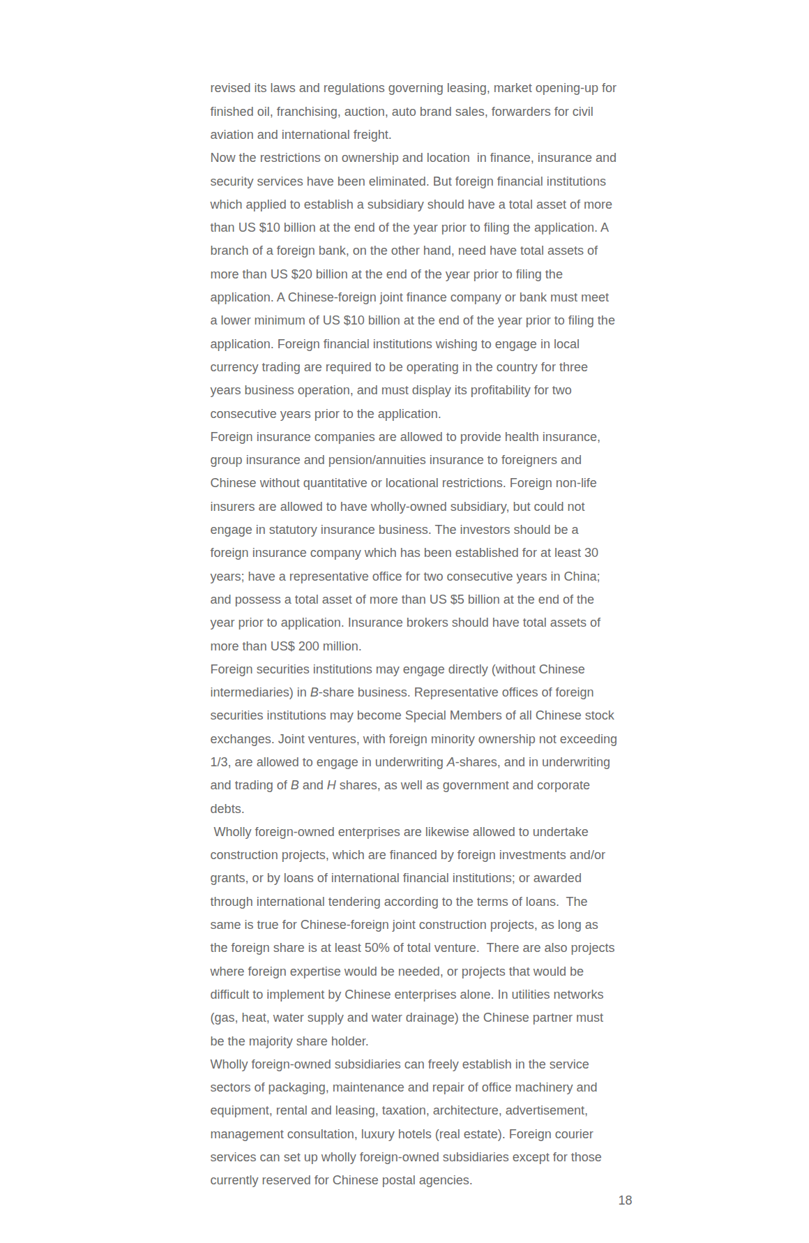revised its laws and regulations governing leasing, market opening-up for finished oil, franchising, auction, auto brand sales, forwarders for civil aviation and international freight.
Now the restrictions on ownership and location in finance, insurance and security services have been eliminated. But foreign financial institutions which applied to establish a subsidiary should have a total asset of more than US $10 billion at the end of the year prior to filing the application. A branch of a foreign bank, on the other hand, need have total assets of more than US $20 billion at the end of the year prior to filing the application. A Chinese-foreign joint finance company or bank must meet a lower minimum of US $10 billion at the end of the year prior to filing the application. Foreign financial institutions wishing to engage in local currency trading are required to be operating in the country for three years business operation, and must display its profitability for two consecutive years prior to the application.
Foreign insurance companies are allowed to provide health insurance, group insurance and pension/annuities insurance to foreigners and Chinese without quantitative or locational restrictions. Foreign non-life insurers are allowed to have wholly-owned subsidiary, but could not engage in statutory insurance business. The investors should be a foreign insurance company which has been established for at least 30 years; have a representative office for two consecutive years in China; and possess a total asset of more than US $5 billion at the end of the year prior to application. Insurance brokers should have total assets of more than US$ 200 million.
Foreign securities institutions may engage directly (without Chinese intermediaries) in B-share business. Representative offices of foreign securities institutions may become Special Members of all Chinese stock exchanges. Joint ventures, with foreign minority ownership not exceeding 1/3, are allowed to engage in underwriting A-shares, and in underwriting and trading of B and H shares, as well as government and corporate debts.
Wholly foreign-owned enterprises are likewise allowed to undertake construction projects, which are financed by foreign investments and/or grants, or by loans of international financial institutions; or awarded through international tendering according to the terms of loans. The same is true for Chinese-foreign joint construction projects, as long as the foreign share is at least 50% of total venture. There are also projects where foreign expertise would be needed, or projects that would be difficult to implement by Chinese enterprises alone. In utilities networks (gas, heat, water supply and water drainage) the Chinese partner must be the majority share holder.
Wholly foreign-owned subsidiaries can freely establish in the service sectors of packaging, maintenance and repair of office machinery and equipment, rental and leasing, taxation, architecture, advertisement, management consultation, luxury hotels (real estate). Foreign courier services can set up wholly foreign-owned subsidiaries except for those currently reserved for Chinese postal agencies.
18